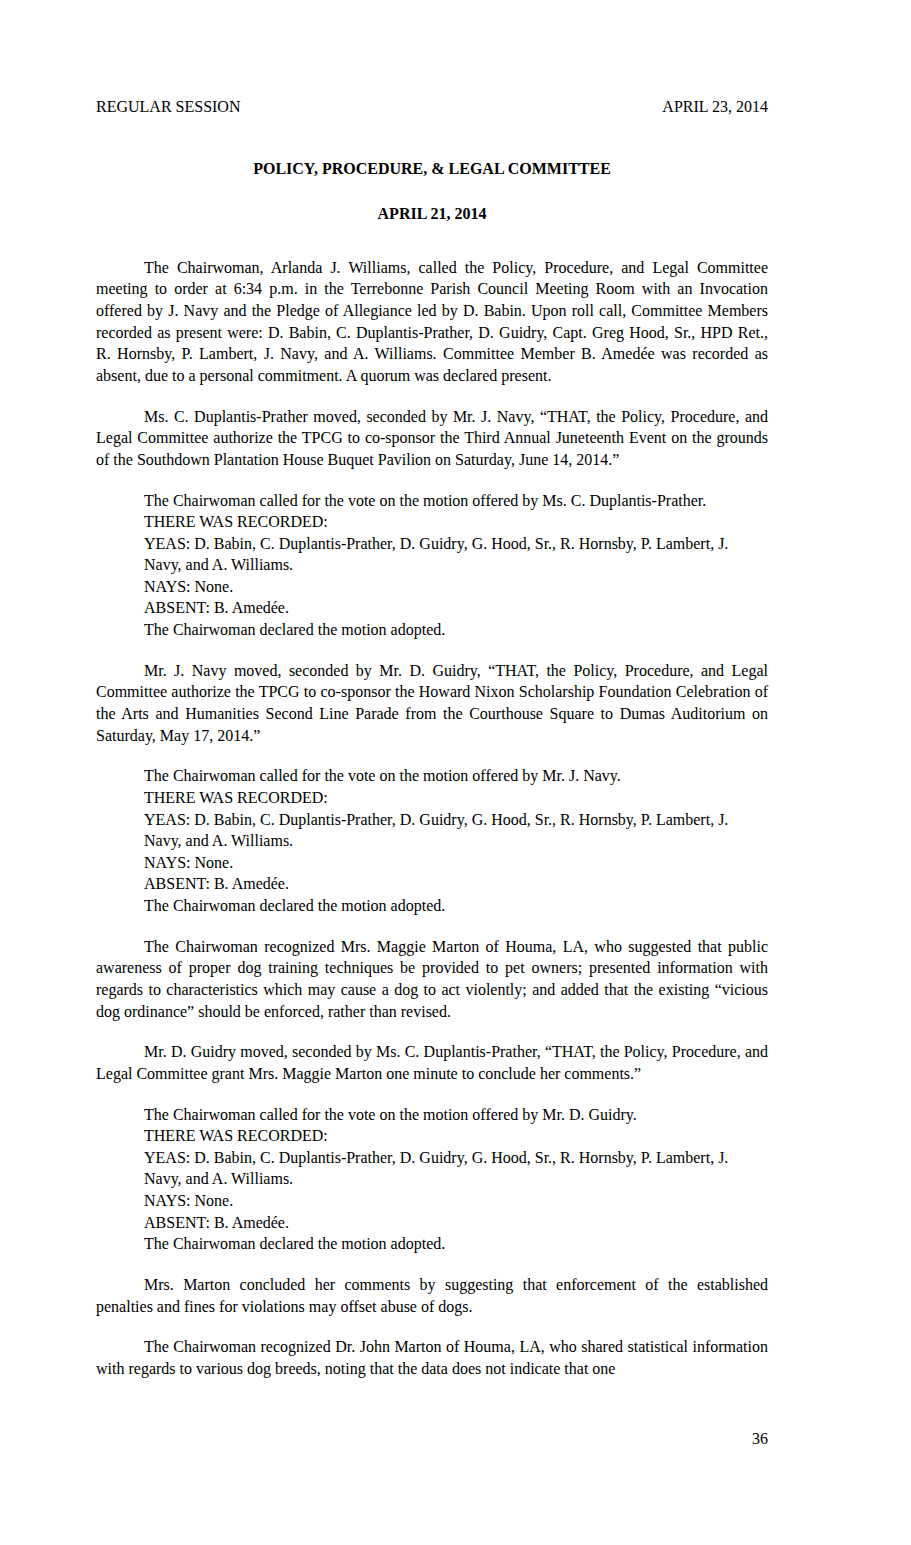REGULAR SESSION APRIL 23, 2014
Policy, Procedure, & Legal Committee
April 21, 2014
The Chairwoman, Arlanda J. Williams, called the Policy, Procedure, and Legal Committee meeting to order at 6:34 p.m. in the Terrebonne Parish Council Meeting Room with an Invocation offered by J. Navy and the Pledge of Allegiance led by D. Babin. Upon roll call, Committee Members recorded as present were: D. Babin, C. Duplantis-Prather, D. Guidry, Capt. Greg Hood, Sr., HPD Ret., R. Hornsby, P. Lambert, J. Navy, and A. Williams. Committee Member B. Amedée was recorded as absent, due to a personal commitment. A quorum was declared present.
Ms. C. Duplantis-Prather moved, seconded by Mr. J. Navy, “THAT, the Policy, Procedure, and Legal Committee authorize the TPCG to co-sponsor the Third Annual Juneteenth Event on the grounds of the Southdown Plantation House Buquet Pavilion on Saturday, June 14, 2014.”
The Chairwoman called for the vote on the motion offered by Ms. C. Duplantis-Prather.
THERE WAS RECORDED:
YEAS: D. Babin, C. Duplantis-Prather, D. Guidry, G. Hood, Sr., R. Hornsby, P. Lambert, J. Navy, and A. Williams.
NAYS: None.
ABSENT: B. Amedée.
The Chairwoman declared the motion adopted.
Mr. J. Navy moved, seconded by Mr. D. Guidry, “THAT, the Policy, Procedure, and Legal Committee authorize the TPCG to co-sponsor the Howard Nixon Scholarship Foundation Celebration of the Arts and Humanities Second Line Parade from the Courthouse Square to Dumas Auditorium on Saturday, May 17, 2014.”
The Chairwoman called for the vote on the motion offered by Mr. J. Navy.
THERE WAS RECORDED:
YEAS: D. Babin, C. Duplantis-Prather, D. Guidry, G. Hood, Sr., R. Hornsby, P. Lambert, J. Navy, and A. Williams.
NAYS: None.
ABSENT: B. Amedée.
The Chairwoman declared the motion adopted.
The Chairwoman recognized Mrs. Maggie Marton of Houma, LA, who suggested that public awareness of proper dog training techniques be provided to pet owners; presented information with regards to characteristics which may cause a dog to act violently; and added that the existing “vicious dog ordinance” should be enforced, rather than revised.
Mr. D. Guidry moved, seconded by Ms. C. Duplantis-Prather, “THAT, the Policy, Procedure, and Legal Committee grant Mrs. Maggie Marton one minute to conclude her comments.”
The Chairwoman called for the vote on the motion offered by Mr. D. Guidry.
THERE WAS RECORDED:
YEAS: D. Babin, C. Duplantis-Prather, D. Guidry, G. Hood, Sr., R. Hornsby, P. Lambert, J. Navy, and A. Williams.
NAYS: None.
ABSENT: B. Amedée.
The Chairwoman declared the motion adopted.
Mrs. Marton concluded her comments by suggesting that enforcement of the established penalties and fines for violations may offset abuse of dogs.
The Chairwoman recognized Dr. John Marton of Houma, LA, who shared statistical information with regards to various dog breeds, noting that the data does not indicate that one
36